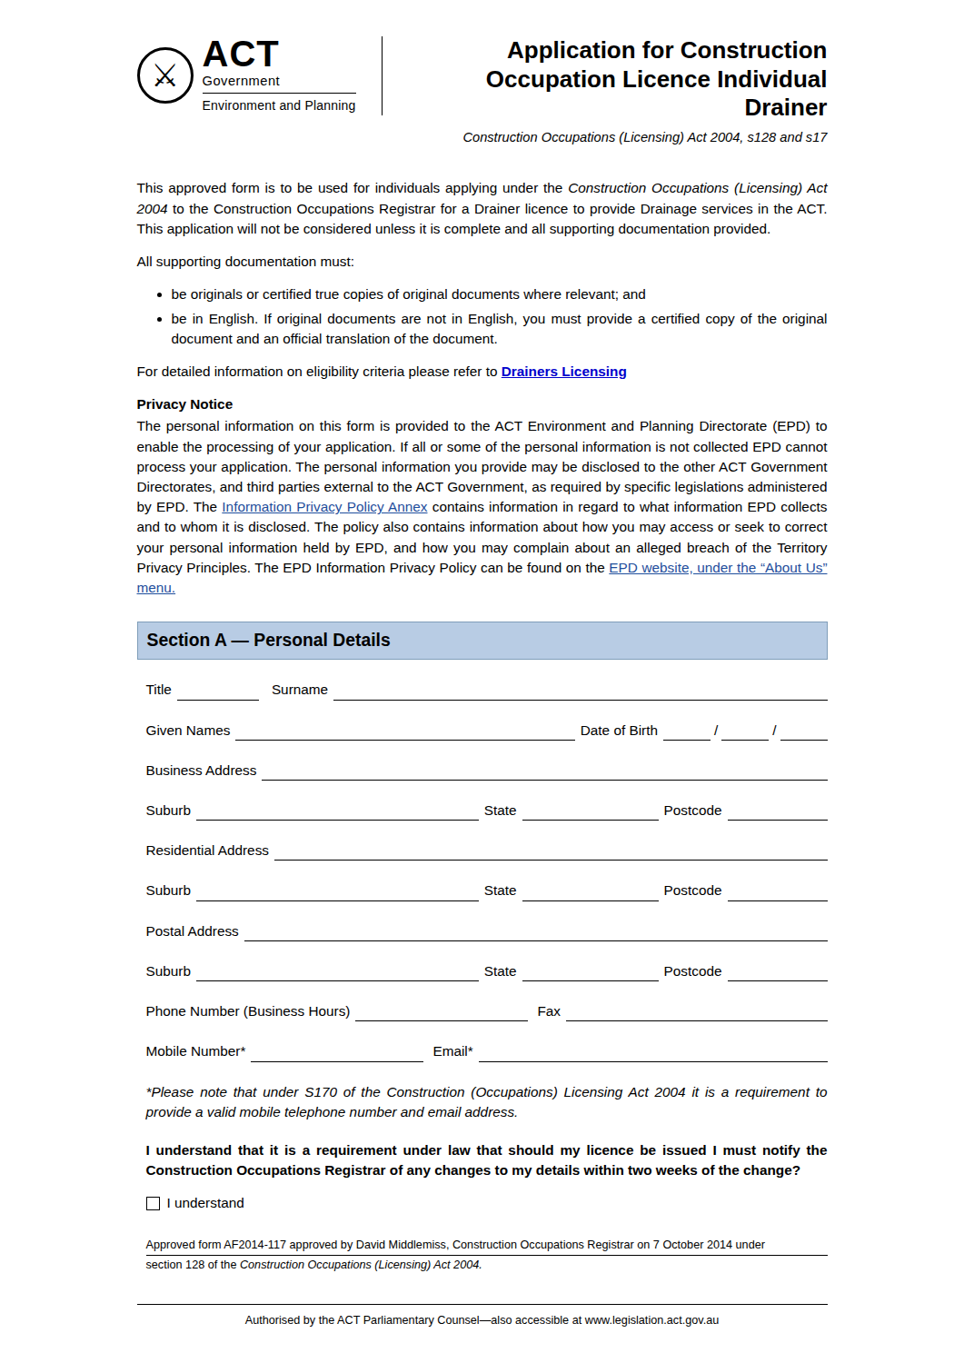⚔
ACT
Government
Environment and Planning
Application for Construction Occupation Licence Individual Drainer
Construction Occupations (Licensing) Act 2004, s128 and s17
This approved form is to be used for individuals applying under the Construction Occupations (Licensing) Act 2004 to the Construction Occupations Registrar for a Drainer licence to provide Drainage services in the ACT. This application will not be considered unless it is complete and all supporting documentation provided.
All supporting documentation must:
be originals or certified true copies of original documents where relevant; and
be in English. If original documents are not in English, you must provide a certified copy of the original document and an official translation of the document.
For detailed information on eligibility criteria please refer to Drainers Licensing
Privacy Notice
The personal information on this form is provided to the ACT Environment and Planning Directorate (EPD) to enable the processing of your application. If all or some of the personal information is not collected EPD cannot process your application. The personal information you provide may be disclosed to the other ACT Government Directorates, and third parties external to the ACT Government, as required by specific legislations administered by EPD. The Information Privacy Policy Annex contains information in regard to what information EPD collects and to whom it is disclosed. The policy also contains information about how you may access or seek to correct your personal information held by EPD, and how you may complain about an alleged breach of the Territory Privacy Principles. The EPD Information Privacy Policy can be found on the EPD website, under the “About Us” menu.
Section A — Personal Details
Title Surname
Given Names Date of Birth / /
Business Address
Suburb State Postcode
Residential Address
Suburb State Postcode
Postal Address
Suburb State Postcode
Phone Number (Business Hours) Fax
Mobile Number* Email*
*Please note that under S170 of the Construction (Occupations) Licensing Act 2004 it is a requirement to provide a valid mobile telephone number and email address.
I understand that it is a requirement under law that should my licence be issued I must notify the Construction Occupations Registrar of any changes to my details within two weeks of the change?
I understand
Approved form AF2014-117 approved by David Middlemiss, Construction Occupations Registrar on 7 October 2014 under
section 128 of the Construction Occupations (Licensing) Act 2004.
Authorised by the ACT Parliamentary Counsel—also accessible at www.legislation.act.gov.au